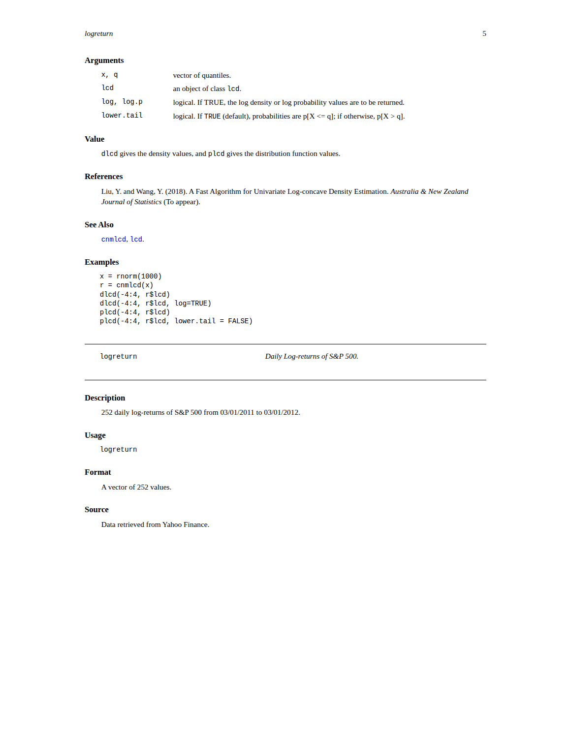logreturn 5
Arguments
x, q
vector of quantiles.
lcd
an object of class lcd.
log, log.p
logical. If TRUE, the log density or log probability values are to be returned.
lower.tail
logical. If TRUE (default), probabilities are p[X <= q]; if otherwise, p[X > q].
Value
dlcd gives the density values, and plcd gives the distribution function values.
References
Liu, Y. and Wang, Y. (2018). A Fast Algorithm for Univariate Log-concave Density Estimation. Australia & New Zealand Journal of Statistics (To appear).
See Also
cnmlcd, lcd.
Examples
x = rnorm(1000)
r = cnmlcd(x)
dlcd(-4:4, r$lcd)
dlcd(-4:4, r$lcd, log=TRUE)
plcd(-4:4, r$lcd)
plcd(-4:4, r$lcd, lower.tail = FALSE)
logreturn Daily Log-returns of S&P 500.
Description
252 daily log-returns of S&P 500 from 03/01/2011 to 03/01/2012.
Usage
logreturn
Format
A vector of 252 values.
Source
Data retrieved from Yahoo Finance.